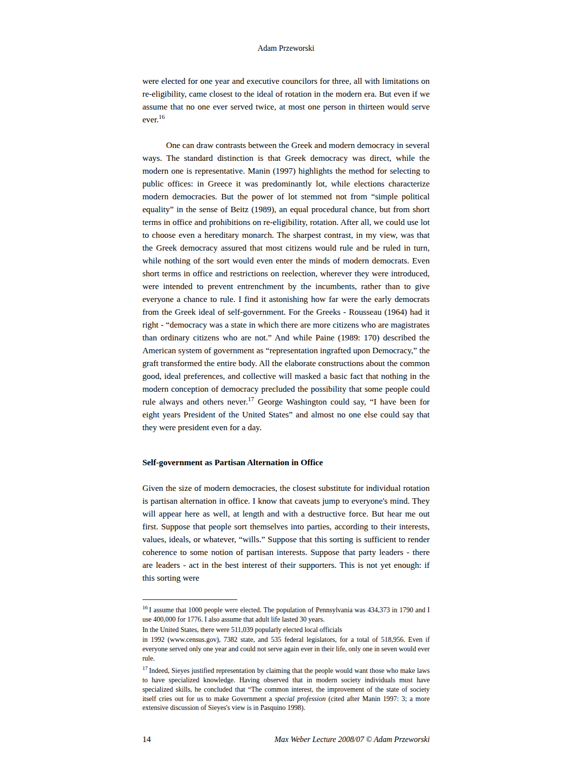Adam Przeworski
were elected for one year and executive councilors for three, all with limitations on re-eligibility, came closest to the ideal of rotation in the modern era. But even if we assume that no one ever served twice, at most one person in thirteen would serve ever.16
One can draw contrasts between the Greek and modern democracy in several ways. The standard distinction is that Greek democracy was direct, while the modern one is representative. Manin (1997) highlights the method for selecting to public offices: in Greece it was predominantly lot, while elections characterize modern democracies. But the power of lot stemmed not from “simple political equality” in the sense of Beitz (1989), an equal procedural chance, but from short terms in office and prohibitions on re-eligibility, rotation. After all, we could use lot to choose even a hereditary monarch. The sharpest contrast, in my view, was that the Greek democracy assured that most citizens would rule and be ruled in turn, while nothing of the sort would even enter the minds of modern democrats. Even short terms in office and restrictions on reelection, wherever they were introduced, were intended to prevent entrenchment by the incumbents, rather than to give everyone a chance to rule. I find it astonishing how far were the early democrats from the Greek ideal of self-government. For the Greeks - Rousseau (1964) had it right - “democracy was a state in which there are more citizens who are magistrates than ordinary citizens who are not.” And while Paine (1989: 170) described the American system of government as “representation ingrafted upon Democracy,” the graft transformed the entire body. All the elaborate constructions about the common good, ideal preferences, and collective will masked a basic fact that nothing in the modern conception of democracy precluded the possibility that some people could rule always and others never.17 George Washington could say, “I have been for eight years President of the United States” and almost no one else could say that they were president even for a day.
Self-government as Partisan Alternation in Office
Given the size of modern democracies, the closest substitute for individual rotation is partisan alternation in office. I know that caveats jump to everyone's mind. They will appear here as well, at length and with a destructive force. But hear me out first. Suppose that people sort themselves into parties, according to their interests, values, ideals, or whatever, “wills.” Suppose that this sorting is sufficient to render coherence to some notion of partisan interests. Suppose that party leaders - there are leaders - act in the best interest of their supporters. This is not yet enough: if this sorting were
16 I assume that 1000 people were elected. The population of Pennsylvania was 434,373 in 1790 and I use 400,000 for 1776. I also assume that adult life lasted 30 years.
In the United States, there were 511,039 popularly elected local officials
in 1992 (www.census.gov), 7382 state, and 535 federal legislators, for a total of 518,956. Even if everyone served only one year and could not serve again ever in their life, only one in seven would ever rule.
17 Indeed, Sieyes justified representation by claiming that the people would want those who make laws to have specialized knowledge. Having observed that in modern society individuals must have specialized skills, he concluded that “The common interest, the improvement of the state of society itself cries out for us to make Government a special profession (cited after Manin 1997: 3; a more extensive discussion of Sieyes's view is in Pasquino 1998).
14 Max Weber Lecture 2008/07 © Adam Przeworski